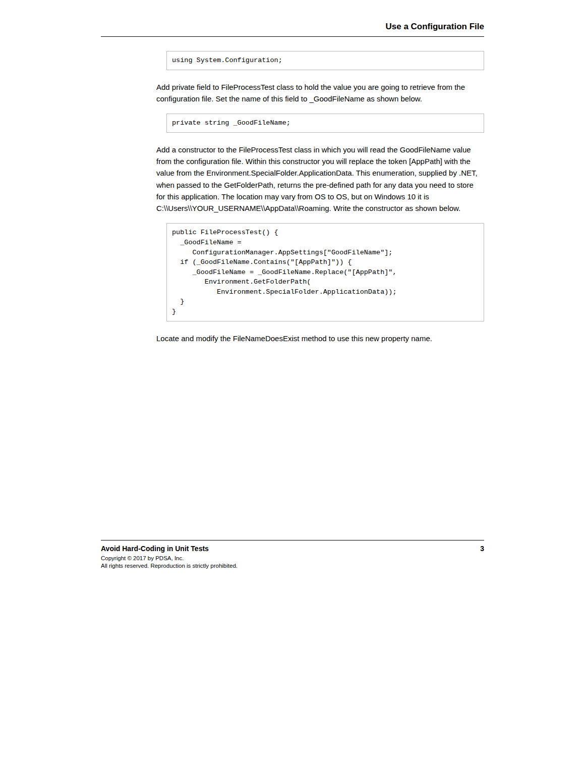Use a Configuration File
using System.Configuration;
Add private field to FileProcessTest class to hold the value you are going to retrieve from the configuration file. Set the name of this field to _GoodFileName as shown below.
private string _GoodFileName;
Add a constructor to the FileProcessTest class in which you will read the GoodFileName value from the configuration file. Within this constructor you will replace the token [AppPath] with the value from the Environment.SpecialFolder.ApplicationData. This enumeration, supplied by .NET, when passed to the GetFolderPath, returns the pre-defined path for any data you need to store for this application. The location may vary from OS to OS, but on Windows 10 it is C:\\Users\\YOUR_USERNAME\\AppData\\Roaming. Write the constructor as shown below.
public FileProcessTest() {
  _GoodFileName =
     ConfigurationManager.AppSettings["GoodFileName"];
  if (_GoodFileName.Contains("[AppPath]")) {
     _GoodFileName = _GoodFileName.Replace("[AppPath]",
        Environment.GetFolderPath(
           Environment.SpecialFolder.ApplicationData));
  }
}
Locate and modify the FileNameDoesExist method to use this new property name.
3
Avoid Hard-Coding in Unit Tests
Copyright © 2017 by PDSA, Inc.
All rights reserved. Reproduction is strictly prohibited.